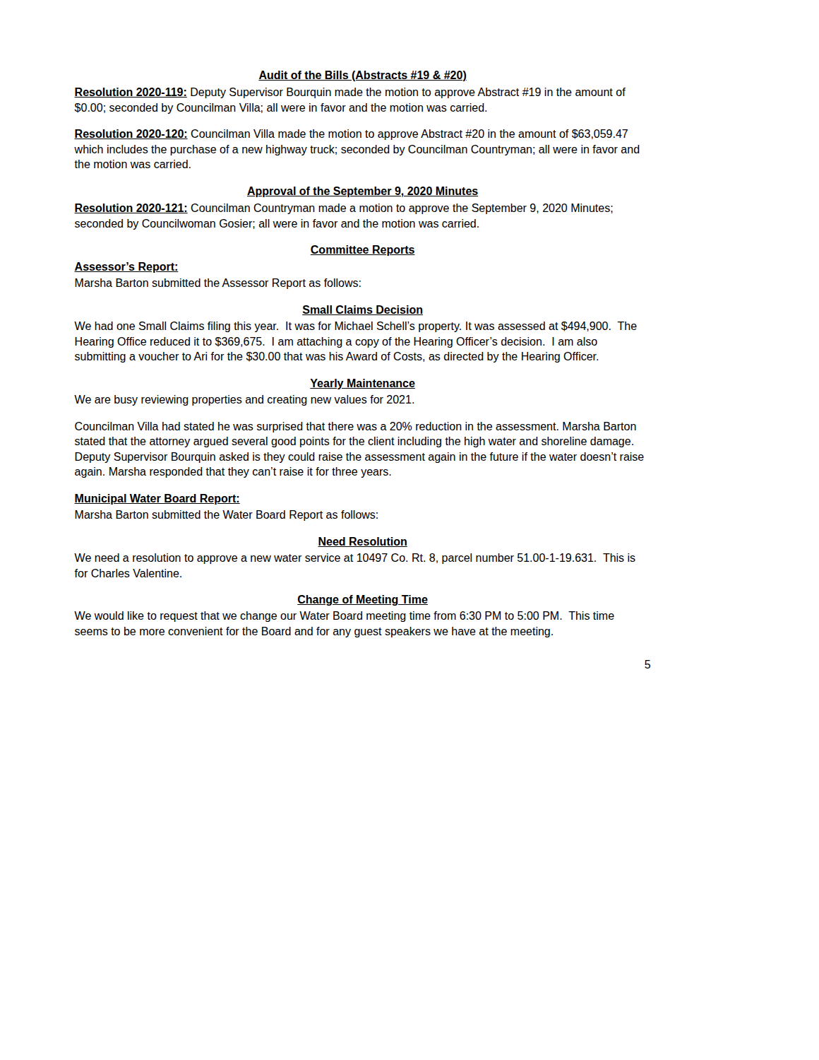Audit of the Bills (Abstracts #19 & #20)
Resolution 2020-119: Deputy Supervisor Bourquin made the motion to approve Abstract #19 in the amount of $0.00; seconded by Councilman Villa; all were in favor and the motion was carried.
Resolution 2020-120: Councilman Villa made the motion to approve Abstract #20 in the amount of $63,059.47 which includes the purchase of a new highway truck; seconded by Councilman Countryman; all were in favor and the motion was carried.
Approval of the September 9, 2020 Minutes
Resolution 2020-121: Councilman Countryman made a motion to approve the September 9, 2020 Minutes; seconded by Councilwoman Gosier; all were in favor and the motion was carried.
Committee Reports
Assessor’s Report:
Marsha Barton submitted the Assessor Report as follows:
Small Claims Decision
We had one Small Claims filing this year. It was for Michael Schell’s property. It was assessed at $494,900. The Hearing Office reduced it to $369,675. I am attaching a copy of the Hearing Officer’s decision. I am also submitting a voucher to Ari for the $30.00 that was his Award of Costs, as directed by the Hearing Officer.
Yearly Maintenance
We are busy reviewing properties and creating new values for 2021.
Councilman Villa had stated he was surprised that there was a 20% reduction in the assessment. Marsha Barton stated that the attorney argued several good points for the client including the high water and shoreline damage. Deputy Supervisor Bourquin asked is they could raise the assessment again in the future if the water doesn’t raise again. Marsha responded that they can’t raise it for three years.
Municipal Water Board Report:
Marsha Barton submitted the Water Board Report as follows:
Need Resolution
We need a resolution to approve a new water service at 10497 Co. Rt. 8, parcel number 51.00-1-19.631. This is for Charles Valentine.
Change of Meeting Time
We would like to request that we change our Water Board meeting time from 6:30 PM to 5:00 PM. This time seems to be more convenient for the Board and for any guest speakers we have at the meeting.
5